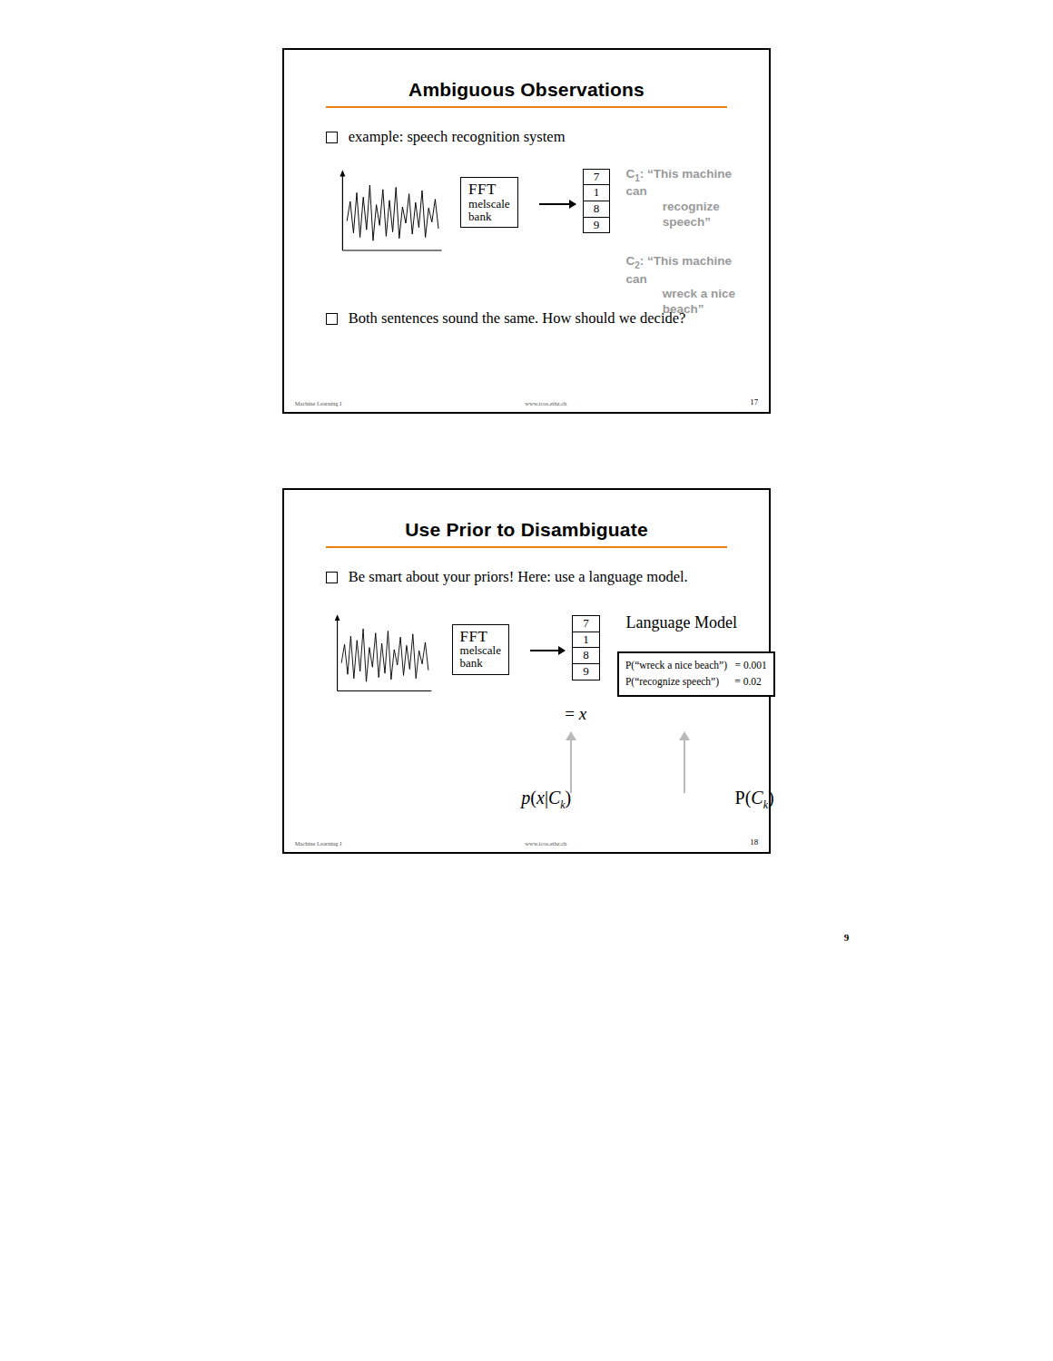Ambiguous Observations
example: speech recognition system
FFT
melscale
bank
7
1
8
9
C1: “This machine can recognize speech”
C2: “This machine can wreck a nice beach”
Both sentences sound the same. How should we decide?
Machine Learning I www.icos.ethz.ch 17
Use Prior to Disambiguate
Be smart about your priors! Here: use a language model.
FFT
melscale
bank
7
1
8
9
= x
Language Model
P(“wreck a nice beach”) = 0.001 P(“recognize speech”) = 0.02
p(x|Ck) P(Ck)
Machine Learning I www.icos.ethz.ch 18
9